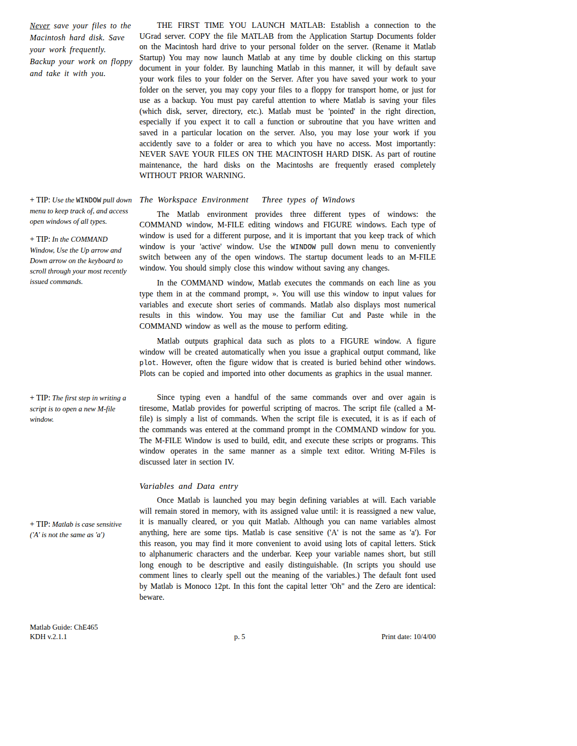Never save your files to the Macintosh hard disk. Save your work frequently. Backup your work on floppy and take it with you.
THE FIRST TIME YOU LAUNCH MATLAB: Establish a connection to the UGrad server. COPY the file MATLAB from the Application Startup Documents folder on the Macintosh hard drive to your personal folder on the server. (Rename it Matlab Startup) You may now launch Matlab at any time by double clicking on this startup document in your folder. By launching Matlab in this manner, it will by default save your work files to your folder on the Server. After you have saved your work to your folder on the server, you may copy your files to a floppy for transport home, or just for use as a backup. You must pay careful attention to where Matlab is saving your files (which disk, server, directory, etc.). Matlab must be 'pointed' in the right direction, especially if you expect it to call a function or subroutine that you have written and saved in a particular location on the server. Also, you may lose your work if you accidently save to a folder or area to which you have no access. Most importantly: NEVER SAVE YOUR FILES ON THE MACINTOSH HARD DISK. As part of routine maintenance, the hard disks on the Macintoshs are frequently erased completely WITHOUT PRIOR WARNING.
+ TIP: Use the WINDOW pull down menu to keep track of, and access open windows of all types.
+ TIP: In the COMMAND Window, Use the Up arrow and Down arrow on the keyboard to scroll through your most recently issued commands.
The Workspace Environment Three types of Windows
The Matlab environment provides three different types of windows: the COMMAND window, M-FILE editing windows and FIGURE windows. Each type of window is used for a different purpose, and it is important that you keep track of which window is your 'active' window. Use the WINDOW pull down menu to conveniently switch between any of the open windows. The startup document leads to an M-FILE window. You should simply close this window without saving any changes.
In the COMMAND window, Matlab executes the commands on each line as you type them in at the command prompt, ». You will use this window to input values for variables and execute short series of commands. Matlab also displays most numerical results in this window. You may use the familiar Cut and Paste while in the COMMAND window as well as the mouse to perform editing.
Matlab outputs graphical data such as plots to a FIGURE window. A figure window will be created automatically when you issue a graphical output command, like plot. However, often the figure widow that is created is buried behind other windows. Plots can be copied and imported into other documents as graphics in the usual manner.
+ TIP: The first step in writing a script is to open a new M-file window.
Since typing even a handful of the same commands over and over again is tiresome, Matlab provides for powerful scripting of macros. The script file (called a M-file) is simply a list of commands. When the script file is executed, it is as if each of the commands was entered at the command prompt in the COMMAND window for you. The M-FILE Window is used to build, edit, and execute these scripts or programs. This window operates in the same manner as a simple text editor. Writing M-Files is discussed later in section IV.
+ TIP: Matlab is case sensitive ('A' is not the same as 'a')
Variables and Data entry
Once Matlab is launched you may begin defining variables at will. Each variable will remain stored in memory, with its assigned value until: it is reassigned a new value, it is manually cleared, or you quit Matlab. Although you can name variables almost anything, here are some tips. Matlab is case sensitive ('A' is not the same as 'a'). For this reason, you may find it more convenient to avoid using lots of capital letters. Stick to alphanumeric characters and the underbar. Keep your variable names short, but still long enough to be descriptive and easily distinguishable. (In scripts you should use comment lines to clearly spell out the meaning of the variables.) The default font used by Matlab is Monoco 12pt. In this font the capital letter 'Oh" and the Zero are identical: beware.
Matlab Guide: ChE465
KDH v.2.1.1
p. 5
Print date: 10/4/00